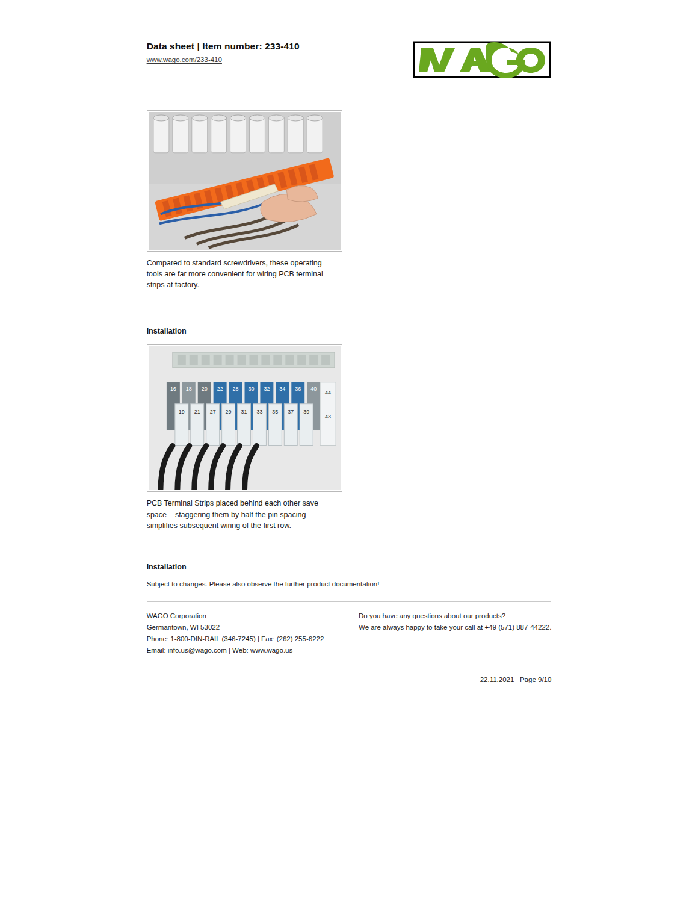Data sheet | Item number: 233-410
www.wago.com/233-410
Compared to standard screwdrivers, these operating tools are far more convenient for wiring PCB terminal strips at factory.
Installation
16 18 20 22 28 30 32 34 36 40 19 21 27 29 31 33 35 37 39 44 43
PCB Terminal Strips placed behind each other save space – staggering them by half the pin spacing simplifies subsequent wiring of the first row.
Installation
Subject to changes. Please also observe the further product documentation!
WAGO Corporation
Germantown, WI 53022
Phone: 1-800-DIN-RAIL (346-7245) | Fax: (262) 255-6222
Email: info.us@wago.com | Web: www.wago.us
Do you have any questions about our products?
We are always happy to take your call at +49 (571) 887-44222.
22.11.2021 Page 9/10